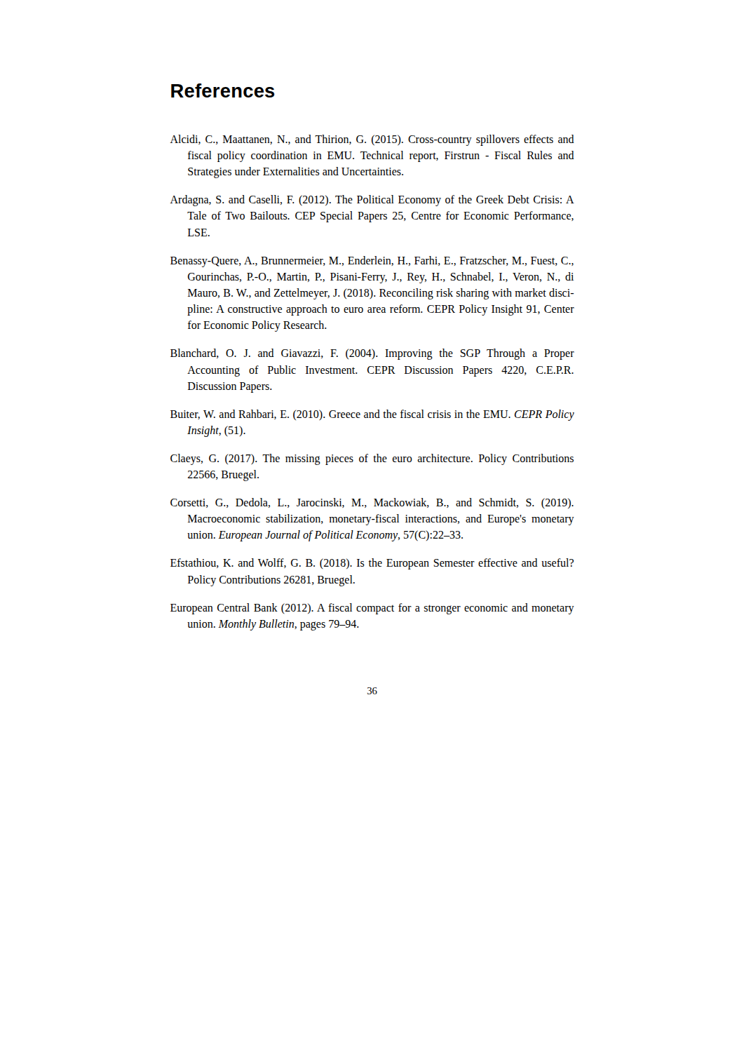References
Alcidi, C., Maattanen, N., and Thirion, G. (2015). Cross-country spillovers effects and fiscal policy coordination in EMU. Technical report, Firstrun - Fiscal Rules and Strategies under Externalities and Uncertainties.
Ardagna, S. and Caselli, F. (2012). The Political Economy of the Greek Debt Crisis: A Tale of Two Bailouts. CEP Special Papers 25, Centre for Economic Performance, LSE.
Benassy-Quere, A., Brunnermeier, M., Enderlein, H., Farhi, E., Fratzscher, M., Fuest, C., Gourinchas, P.-O., Martin, P., Pisani-Ferry, J., Rey, H., Schnabel, I., Veron, N., di Mauro, B. W., and Zettelmeyer, J. (2018). Reconciling risk sharing with market discipline: A constructive approach to euro area reform. CEPR Policy Insight 91, Center for Economic Policy Research.
Blanchard, O. J. and Giavazzi, F. (2004). Improving the SGP Through a Proper Accounting of Public Investment. CEPR Discussion Papers 4220, C.E.P.R. Discussion Papers.
Buiter, W. and Rahbari, E. (2010). Greece and the fiscal crisis in the EMU. CEPR Policy Insight, (51).
Claeys, G. (2017). The missing pieces of the euro architecture. Policy Contributions 22566, Bruegel.
Corsetti, G., Dedola, L., Jarocinski, M., Mackowiak, B., and Schmidt, S. (2019). Macroeconomic stabilization, monetary-fiscal interactions, and Europe's monetary union. European Journal of Political Economy, 57(C):22–33.
Efstathiou, K. and Wolff, G. B. (2018). Is the European Semester effective and useful? Policy Contributions 26281, Bruegel.
European Central Bank (2012). A fiscal compact for a stronger economic and monetary union. Monthly Bulletin, pages 79–94.
36